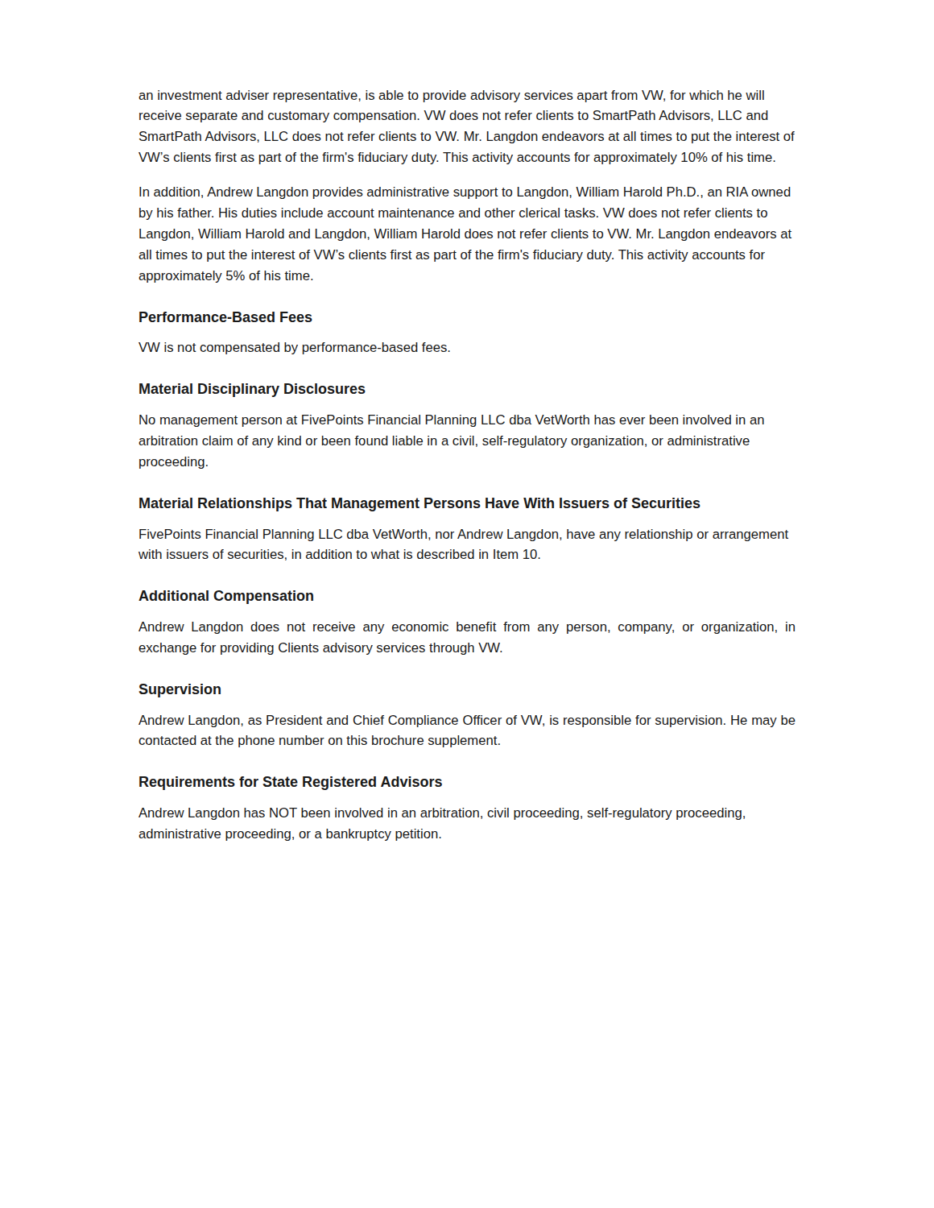an investment adviser representative, is able to provide advisory services apart from VW, for which he will receive separate and customary compensation. VW does not refer clients to SmartPath Advisors, LLC and SmartPath Advisors, LLC does not refer clients to VW. Mr. Langdon endeavors at all times to put the interest of VW’s clients first as part of the firm's fiduciary duty. This activity accounts for approximately 10% of his time.
In addition, Andrew Langdon provides administrative support to Langdon, William Harold Ph.D., an RIA owned by his father. His duties include account maintenance and other clerical tasks. VW does not refer clients to Langdon, William Harold and Langdon, William Harold does not refer clients to VW. Mr. Langdon endeavors at all times to put the interest of VW’s clients first as part of the firm's fiduciary duty. This activity accounts for approximately 5% of his time.
Performance-Based Fees
VW is not compensated by performance-based fees.
Material Disciplinary Disclosures
No management person at FivePoints Financial Planning LLC dba VetWorth has ever been involved in an arbitration claim of any kind or been found liable in a civil, self-regulatory organization, or administrative proceeding.
Material Relationships That Management Persons Have With Issuers of Securities
FivePoints Financial Planning LLC dba VetWorth, nor Andrew Langdon, have any relationship or arrangement with issuers of securities, in addition to what is described in Item 10.
Additional Compensation
Andrew Langdon does not receive any economic benefit from any person, company, or organization, in exchange for providing Clients advisory services through VW.
Supervision
Andrew Langdon, as President and Chief Compliance Officer of VW, is responsible for supervision. He may be contacted at the phone number on this brochure supplement.
Requirements for State Registered Advisors
Andrew Langdon has NOT been involved in an arbitration, civil proceeding, self-regulatory proceeding, administrative proceeding, or a bankruptcy petition.